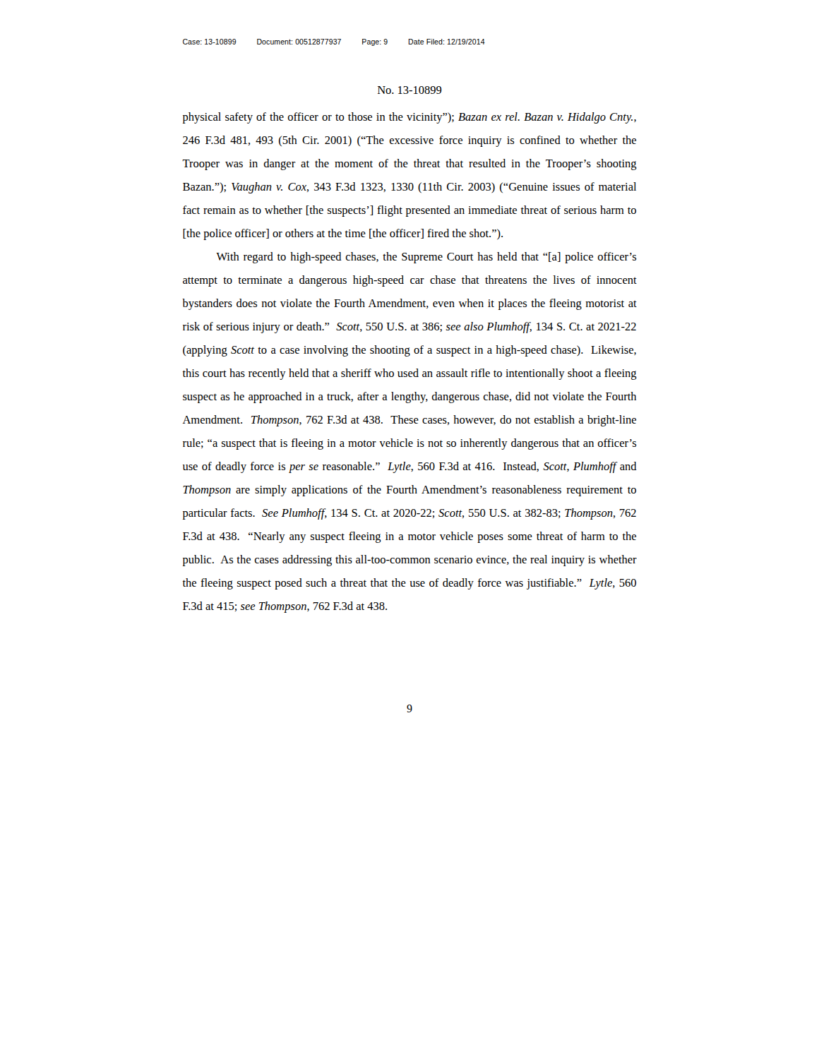Case: 13-10899 Document: 00512877937 Page: 9 Date Filed: 12/19/2014
No. 13-10899
physical safety of the officer or to those in the vicinity”); Bazan ex rel. Bazan v. Hidalgo Cnty., 246 F.3d 481, 493 (5th Cir. 2001) (“The excessive force inquiry is confined to whether the Trooper was in danger at the moment of the threat that resulted in the Trooper’s shooting Bazan.”); Vaughan v. Cox, 343 F.3d 1323, 1330 (11th Cir. 2003) (“Genuine issues of material fact remain as to whether [the suspects’] flight presented an immediate threat of serious harm to [the police officer] or others at the time [the officer] fired the shot.”).
With regard to high-speed chases, the Supreme Court has held that “[a] police officer’s attempt to terminate a dangerous high-speed car chase that threatens the lives of innocent bystanders does not violate the Fourth Amendment, even when it places the fleeing motorist at risk of serious injury or death.” Scott, 550 U.S. at 386; see also Plumhoff, 134 S. Ct. at 2021-22 (applying Scott to a case involving the shooting of a suspect in a high-speed chase). Likewise, this court has recently held that a sheriff who used an assault rifle to intentionally shoot a fleeing suspect as he approached in a truck, after a lengthy, dangerous chase, did not violate the Fourth Amendment. Thompson, 762 F.3d at 438. These cases, however, do not establish a bright-line rule; “a suspect that is fleeing in a motor vehicle is not so inherently dangerous that an officer’s use of deadly force is per se reasonable.” Lytle, 560 F.3d at 416. Instead, Scott, Plumhoff and Thompson are simply applications of the Fourth Amendment’s reasonableness requirement to particular facts. See Plumhoff, 134 S. Ct. at 2020-22; Scott, 550 U.S. at 382-83; Thompson, 762 F.3d at 438. “Nearly any suspect fleeing in a motor vehicle poses some threat of harm to the public. As the cases addressing this all-too-common scenario evince, the real inquiry is whether the fleeing suspect posed such a threat that the use of deadly force was justifiable.” Lytle, 560 F.3d at 415; see Thompson, 762 F.3d at 438.
9